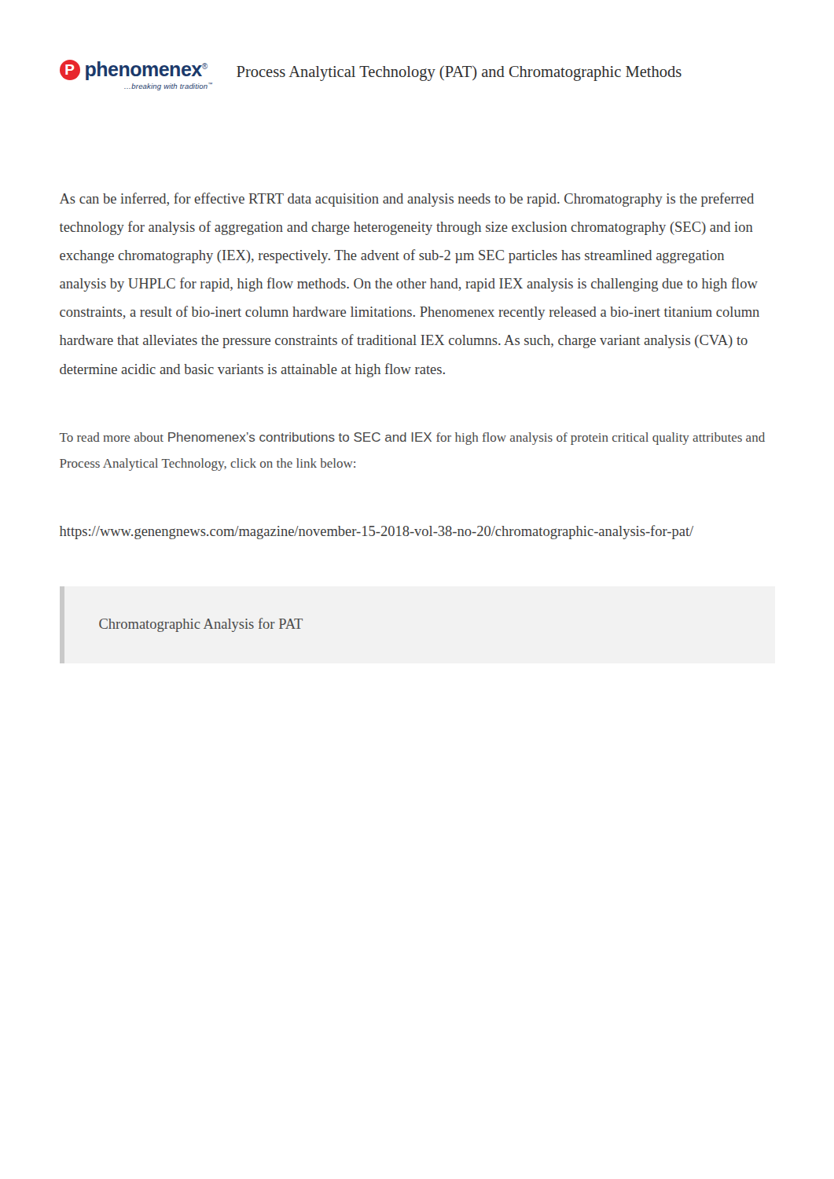P phenomenex®
…breaking with tradition™
Process Analytical Technology (PAT) and Chromatographic Methods
As can be inferred, for effective RTRT data acquisition and analysis needs to be rapid. Chromatography is the preferred technology for analysis of aggregation and charge heterogeneity through size exclusion chromatography (SEC) and ion exchange chromatography (IEX), respectively. The advent of sub-2 µm SEC particles has streamlined aggregation analysis by UHPLC for rapid, high flow methods. On the other hand, rapid IEX analysis is challenging due to high flow constraints, a result of bio-inert column hardware limitations. Phenomenex recently released a bio-inert titanium column hardware that alleviates the pressure constraints of traditional IEX columns. As such, charge variant analysis (CVA) to determine acidic and basic variants is attainable at high flow rates.
To read more about Phenomenex’s contributions to SEC and IEX for high flow analysis of protein critical quality attributes and Process Analytical Technology, click on the link below:
https://www.genengnews.com/magazine/november-15-2018-vol-38-no-20/chromatographic-analysis-for-pat/
Chromatographic Analysis for PAT